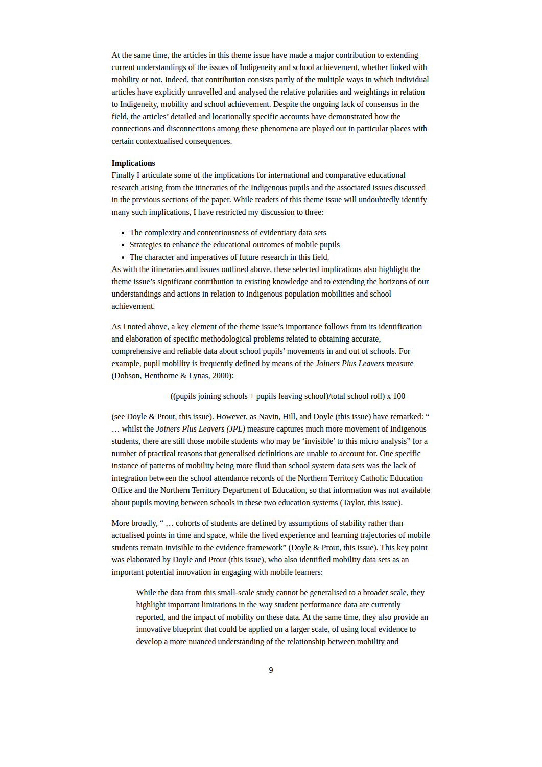At the same time, the articles in this theme issue have made a major contribution to extending current understandings of the issues of Indigeneity and school achievement, whether linked with mobility or not. Indeed, that contribution consists partly of the multiple ways in which individual articles have explicitly unravelled and analysed the relative polarities and weightings in relation to Indigeneity, mobility and school achievement. Despite the ongoing lack of consensus in the field, the articles’ detailed and locationally specific accounts have demonstrated how the connections and disconnections among these phenomena are played out in particular places with certain contextualised consequences.
Implications
Finally I articulate some of the implications for international and comparative educational research arising from the itineraries of the Indigenous pupils and the associated issues discussed in the previous sections of the paper. While readers of this theme issue will undoubtedly identify many such implications, I have restricted my discussion to three:
The complexity and contentiousness of evidentiary data sets
Strategies to enhance the educational outcomes of mobile pupils
The character and imperatives of future research in this field.
As with the itineraries and issues outlined above, these selected implications also highlight the theme issue’s significant contribution to existing knowledge and to extending the horizons of our understandings and actions in relation to Indigenous population mobilities and school achievement.
As I noted above, a key element of the theme issue’s importance follows from its identification and elaboration of specific methodological problems related to obtaining accurate, comprehensive and reliable data about school pupils’ movements in and out of schools. For example, pupil mobility is frequently defined by means of the Joiners Plus Leavers measure (Dobson, Henthorne & Lynas, 2000):
((pupils joining schools + pupils leaving school)/total school roll) x 100
(see Doyle & Prout, this issue). However, as Navin, Hill, and Doyle (this issue) have remarked: “ … whilst the Joiners Plus Leavers (JPL) measure captures much more movement of Indigenous students, there are still those mobile students who may be ‘invisible’ to this micro analysis” for a number of practical reasons that generalised definitions are unable to account for. One specific instance of patterns of mobility being more fluid than school system data sets was the lack of integration between the school attendance records of the Northern Territory Catholic Education Office and the Northern Territory Department of Education, so that information was not available about pupils moving between schools in these two education systems (Taylor, this issue).
More broadly, “ … cohorts of students are defined by assumptions of stability rather than actualised points in time and space, while the lived experience and learning trajectories of mobile students remain invisible to the evidence framework” (Doyle & Prout, this issue). This key point was elaborated by Doyle and Prout (this issue), who also identified mobility data sets as an important potential innovation in engaging with mobile learners:
While the data from this small-scale study cannot be generalised to a broader scale, they highlight important limitations in the way student performance data are currently reported, and the impact of mobility on these data. At the same time, they also provide an innovative blueprint that could be applied on a larger scale, of using local evidence to develop a more nuanced understanding of the relationship between mobility and
9